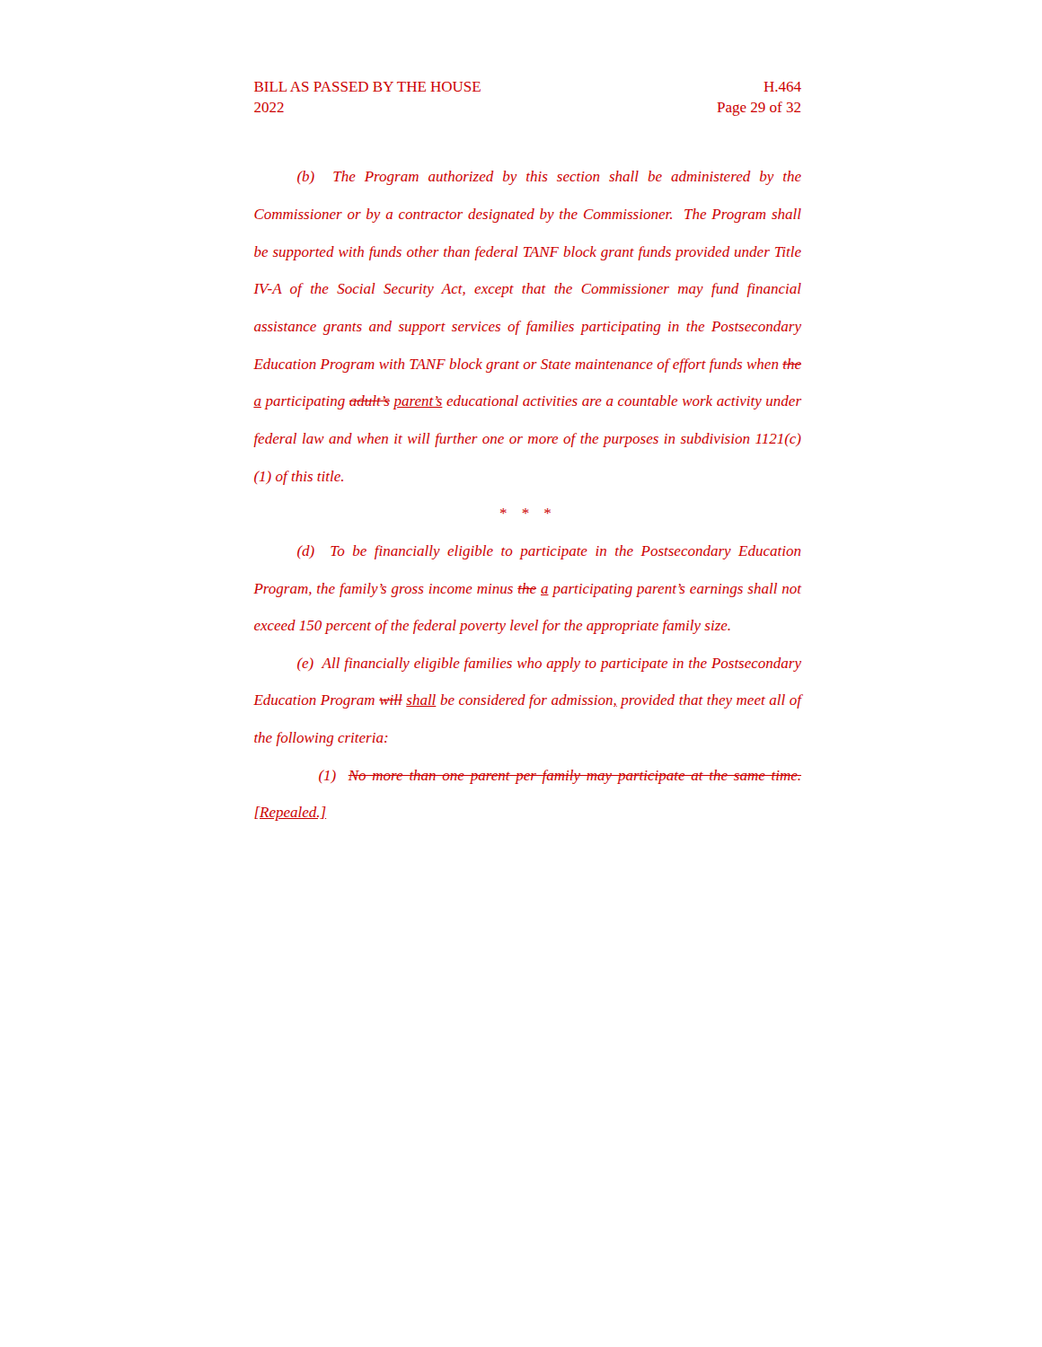BILL AS PASSED BY THE HOUSE
2022
H.464
Page 29 of 32
(b) The Program authorized by this section shall be administered by the Commissioner or by a contractor designated by the Commissioner. The Program shall be supported with funds other than federal TANF block grant funds provided under Title IV-A of the Social Security Act, except that the Commissioner may fund financial assistance grants and support services of families participating in the Postsecondary Education Program with TANF block grant or State maintenance of effort funds when the a participating adult’s parent’s educational activities are a countable work activity under federal law and when it will further one or more of the purposes in subdivision 1121(c)(1) of this title.
* * *
(d) To be financially eligible to participate in the Postsecondary Education Program, the family’s gross income minus the a participating parent’s earnings shall not exceed 150 percent of the federal poverty level for the appropriate family size.
(e) All financially eligible families who apply to participate in the Postsecondary Education Program will shall be considered for admission, provided that they meet all of the following criteria:
(1) No more than one parent per family may participate at the same time. [Repealed.]